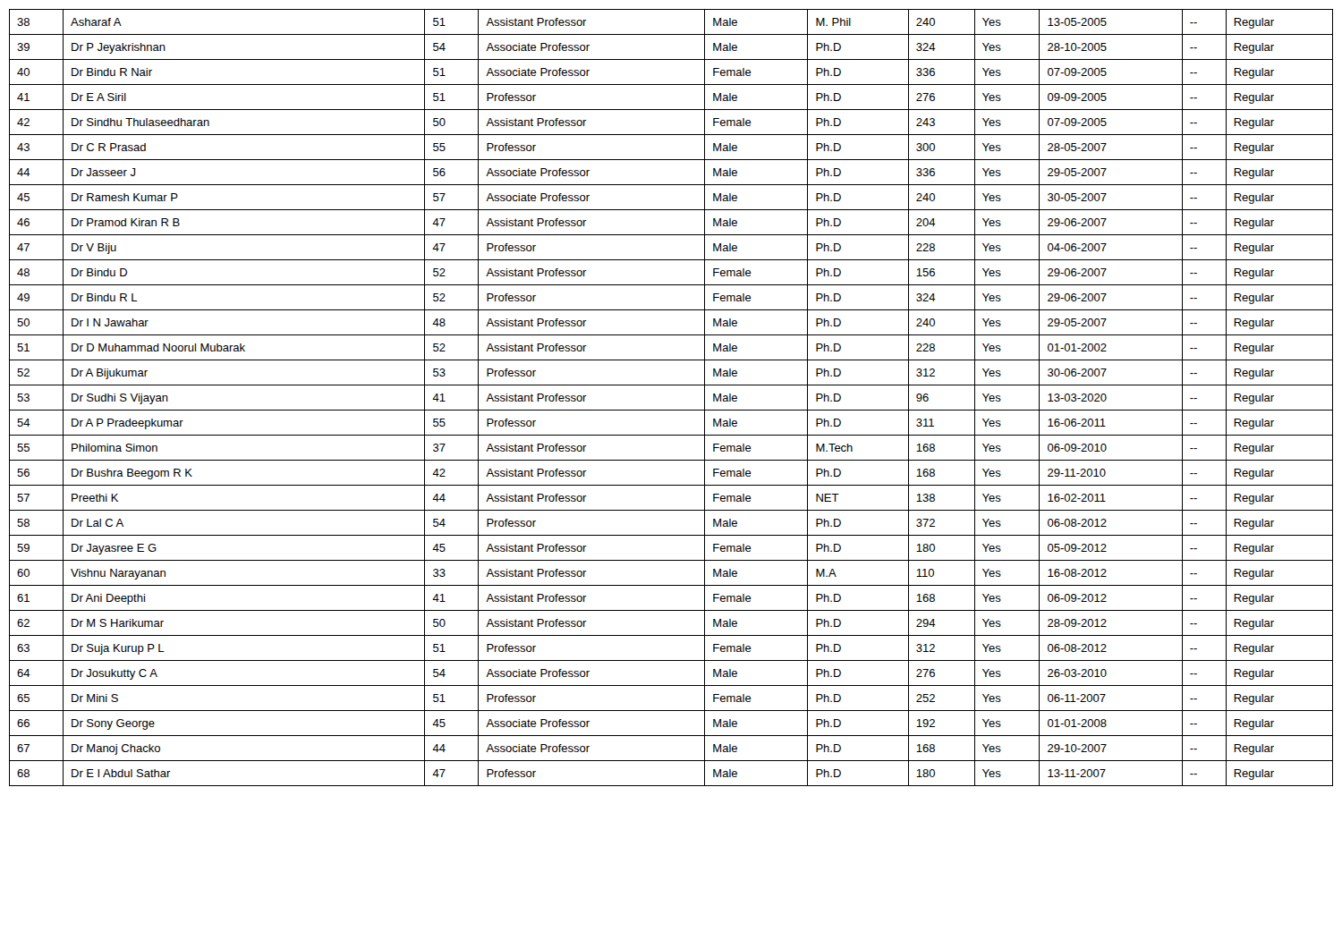| 38 | Asharaf A | 51 | Assistant Professor | Male | M. Phil | 240 | Yes | 13-05-2005 | -- | Regular |
| 39 | Dr P Jeyakrishnan | 54 | Associate Professor | Male | Ph.D | 324 | Yes | 28-10-2005 | -- | Regular |
| 40 | Dr Bindu R Nair | 51 | Associate Professor | Female | Ph.D | 336 | Yes | 07-09-2005 | -- | Regular |
| 41 | Dr E A Siril | 51 | Professor | Male | Ph.D | 276 | Yes | 09-09-2005 | -- | Regular |
| 42 | Dr Sindhu Thulaseedharan | 50 | Assistant Professor | Female | Ph.D | 243 | Yes | 07-09-2005 | -- | Regular |
| 43 | Dr C R Prasad | 55 | Professor | Male | Ph.D | 300 | Yes | 28-05-2007 | -- | Regular |
| 44 | Dr Jasseer J | 56 | Associate Professor | Male | Ph.D | 336 | Yes | 29-05-2007 | -- | Regular |
| 45 | Dr Ramesh Kumar P | 57 | Associate Professor | Male | Ph.D | 240 | Yes | 30-05-2007 | -- | Regular |
| 46 | Dr Pramod Kiran R B | 47 | Assistant Professor | Male | Ph.D | 204 | Yes | 29-06-2007 | -- | Regular |
| 47 | Dr V Biju | 47 | Professor | Male | Ph.D | 228 | Yes | 04-06-2007 | -- | Regular |
| 48 | Dr Bindu D | 52 | Assistant Professor | Female | Ph.D | 156 | Yes | 29-06-2007 | -- | Regular |
| 49 | Dr Bindu R L | 52 | Professor | Female | Ph.D | 324 | Yes | 29-06-2007 | -- | Regular |
| 50 | Dr I N Jawahar | 48 | Assistant Professor | Male | Ph.D | 240 | Yes | 29-05-2007 | -- | Regular |
| 51 | Dr D Muhammad Noorul Mubarak | 52 | Assistant Professor | Male | Ph.D | 228 | Yes | 01-01-2002 | -- | Regular |
| 52 | Dr A Bijukumar | 53 | Professor | Male | Ph.D | 312 | Yes | 30-06-2007 | -- | Regular |
| 53 | Dr Sudhi S Vijayan | 41 | Assistant Professor | Male | Ph.D | 96 | Yes | 13-03-2020 | -- | Regular |
| 54 | Dr A P Pradeepkumar | 55 | Professor | Male | Ph.D | 311 | Yes | 16-06-2011 | -- | Regular |
| 55 | Philomina Simon | 37 | Assistant Professor | Female | M.Tech | 168 | Yes | 06-09-2010 | -- | Regular |
| 56 | Dr Bushra Beegom R K | 42 | Assistant Professor | Female | Ph.D | 168 | Yes | 29-11-2010 | -- | Regular |
| 57 | Preethi K | 44 | Assistant Professor | Female | NET | 138 | Yes | 16-02-2011 | -- | Regular |
| 58 | Dr Lal C A | 54 | Professor | Male | Ph.D | 372 | Yes | 06-08-2012 | -- | Regular |
| 59 | Dr Jayasree E G | 45 | Assistant Professor | Female | Ph.D | 180 | Yes | 05-09-2012 | -- | Regular |
| 60 | Vishnu Narayanan | 33 | Assistant Professor | Male | M.A | 110 | Yes | 16-08-2012 | -- | Regular |
| 61 | Dr Ani Deepthi | 41 | Assistant Professor | Female | Ph.D | 168 | Yes | 06-09-2012 | -- | Regular |
| 62 | Dr M S Harikumar | 50 | Assistant Professor | Male | Ph.D | 294 | Yes | 28-09-2012 | -- | Regular |
| 63 | Dr Suja Kurup P L | 51 | Professor | Female | Ph.D | 312 | Yes | 06-08-2012 | -- | Regular |
| 64 | Dr Josukutty C A | 54 | Associate Professor | Male | Ph.D | 276 | Yes | 26-03-2010 | -- | Regular |
| 65 | Dr Mini S | 51 | Professor | Female | Ph.D | 252 | Yes | 06-11-2007 | -- | Regular |
| 66 | Dr Sony George | 45 | Associate Professor | Male | Ph.D | 192 | Yes | 01-01-2008 | -- | Regular |
| 67 | Dr Manoj Chacko | 44 | Associate Professor | Male | Ph.D | 168 | Yes | 29-10-2007 | -- | Regular |
| 68 | Dr E I Abdul Sathar | 47 | Professor | Male | Ph.D | 180 | Yes | 13-11-2007 | -- | Regular |